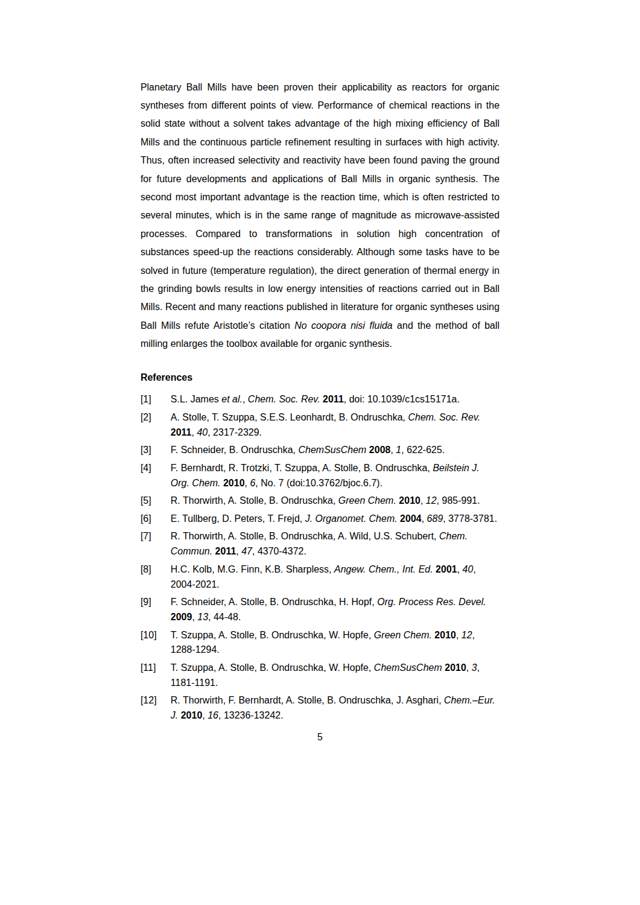Planetary Ball Mills have been proven their applicability as reactors for organic syntheses from different points of view. Performance of chemical reactions in the solid state without a solvent takes advantage of the high mixing efficiency of Ball Mills and the continuous particle refinement resulting in surfaces with high activity. Thus, often increased selectivity and reactivity have been found paving the ground for future developments and applications of Ball Mills in organic synthesis. The second most important advantage is the reaction time, which is often restricted to several minutes, which is in the same range of magnitude as microwave-assisted processes. Compared to transformations in solution high concentration of substances speed-up the reactions considerably. Although some tasks have to be solved in future (temperature regulation), the direct generation of thermal energy in the grinding bowls results in low energy intensities of reactions carried out in Ball Mills. Recent and many reactions published in literature for organic syntheses using Ball Mills refute Aristotle’s citation No coopora nisi fluida and the method of ball milling enlarges the toolbox available for organic synthesis.
References
| [1] | S.L. James et al. , Chem. Soc. Rev. 2011 , doi: 10.1039/c1cs15171a. |
| [2] | A. Stolle, T. Szuppa, S.E.S. Leonhardt, B. Ondruschka, Chem. Soc. Rev. 2011 , 40 , 2317-2329. |
| [3] | F. Schneider, B. Ondruschka, ChemSusChem 2008 , 1 , 622-625. |
| [4] | F. Bernhardt, R. Trotzki, T. Szuppa, A. Stolle, B. Ondruschka, Beilstein J. Org. Chem. 2010 , 6 , No. 7 (doi:10.3762/bjoc.6.7). |
| [5] | R. Thorwirth, A. Stolle, B. Ondruschka, Green Chem. 2010 , 12 , 985-991. |
| [6] | E. Tullberg, D. Peters, T. Frejd, J. Organomet. Chem. 2004 , 689 , 3778-3781. |
| [7] | R. Thorwirth, A. Stolle, B. Ondruschka, A. Wild, U.S. Schubert, Chem. Commun. 2011 , 47 , 4370-4372. |
| [8] | H.C. Kolb, M.G. Finn, K.B. Sharpless, Angew. Chem., Int. Ed. 2001 , 40 , 2004-2021. |
| [9] | F. Schneider, A. Stolle, B. Ondruschka, H. Hopf, Org. Process Res. Devel. 2009 , 13 , 44-48. |
| [10] | T. Szuppa, A. Stolle, B. Ondruschka, W. Hopfe, Green Chem. 2010 , 12 , 1288-1294. |
| [11] | T. Szuppa, A. Stolle, B. Ondruschka, W. Hopfe, ChemSusChem 2010 , 3 , 1181-1191. |
| [12] | R. Thorwirth, F. Bernhardt, A. Stolle, B. Ondruschka, J. Asghari, Chem.–Eur. J. 2010 , 16 , 13236-13242. |
5